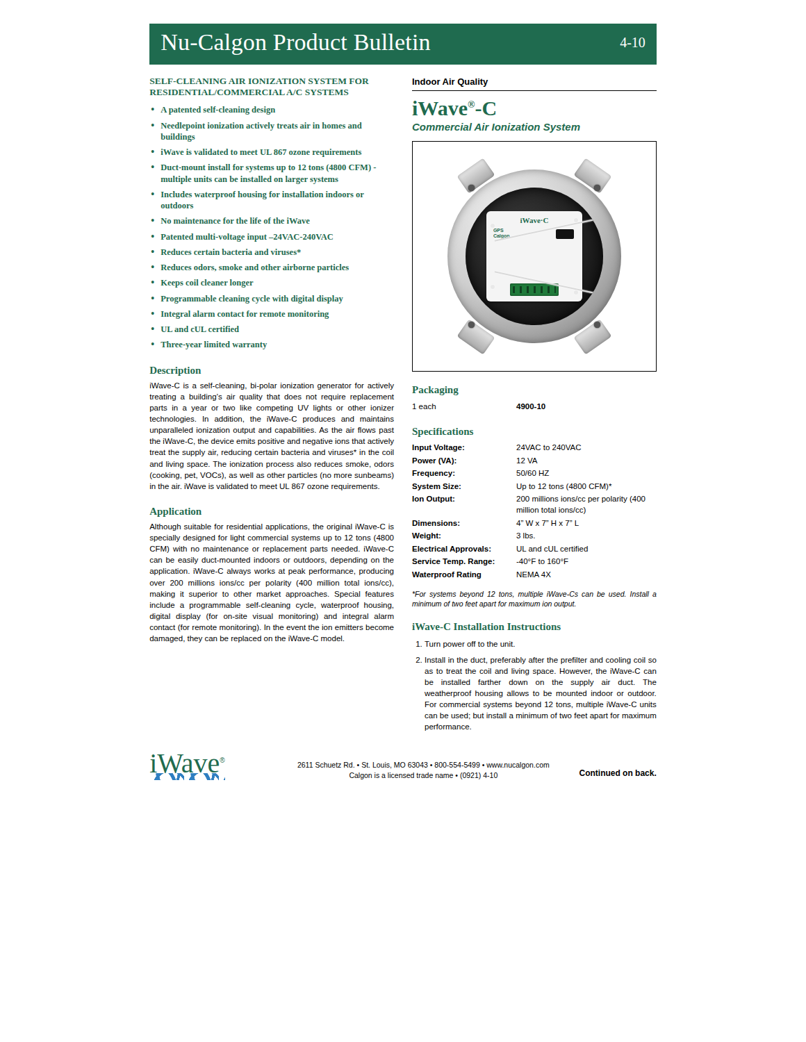Nu-Calgon Product Bulletin
4-10
Self-Cleaning Air Ionization System for Residential/Commercial A/C Systems
A patented self-cleaning design
Needlepoint ionization actively treats air in homes and buildings
iWave is validated to meet UL 867 ozone requirements
Duct-mount install for systems up to 12 tons (4800 CFM) - multiple units can be installed on larger systems
Includes waterproof housing for installation indoors or outdoors
No maintenance for the life of the iWave
Patented multi-voltage input –24VAC-240VAC
Reduces certain bacteria and viruses*
Reduces odors, smoke and other airborne particles
Keeps coil cleaner longer
Programmable cleaning cycle with digital display
Integral alarm contact for remote monitoring
UL and cUL certified
Three-year limited warranty
Description
iWave-C is a self-cleaning, bi-polar ionization generator for actively treating a building’s air quality that does not require replacement parts in a year or two like competing UV lights or other ionizer technologies. In addition, the iWave-C produces and maintains unparalleled ionization output and capabilities. As the air flows past the iWave-C, the device emits positive and negative ions that actively treat the supply air, reducing certain bacteria and viruses* in the coil and living space. The ionization process also reduces smoke, odors (cooking, pet, VOCs), as well as other particles (no more sunbeams) in the air. iWave is validated to meet UL 867 ozone requirements.
Application
Although suitable for residential applications, the original iWave-C is specially designed for light commercial systems up to 12 tons (4800 CFM) with no maintenance or replacement parts needed. iWave-C can be easily duct-mounted indoors or outdoors, depending on the application. iWave-C always works at peak performance, producing over 200 millions ions/cc per polarity (400 million total ions/cc), making it superior to other market approaches. Special features include a programmable self-cleaning cycle, waterproof housing, digital display (for on-site visual monitoring) and integral alarm contact (for remote monitoring). In the event the ion emitters become damaged, they can be replaced on the iWave-C model.
Indoor Air Quality
iWave®-C
Commercial Air Ionization System
iWave·C GPS
Calgon
Packaging
| 1 each | 4900-10 |
Specifications
| Input Voltage: | 24VAC to 240VAC |
| Power (VA): | 12 VA |
| Frequency: | 50/60 HZ |
| System Size: | Up to 12 tons (4800 CFM)* |
| Ion Output: | 200 millions ions/cc per polarity (400 million total ions/cc) |
| Dimensions: | 4” W x 7” H x 7” L |
| Weight: | 3 lbs. |
| Electrical Approvals: | UL and cUL certified |
| Service Temp. Range: | -40°F to 160°F |
| Waterproof Rating | NEMA 4X |
*For systems beyond 12 tons, multiple iWave-Cs can be used. Install a minimum of two feet apart for maximum ion output.
iWave-C Installation Instructions
Turn power off to the unit.
Install in the duct, preferably after the prefilter and cooling coil so as to treat the coil and living space. However, the iWave-C can be installed farther down on the supply air duct. The weatherproof housing allows to be mounted indoor or outdoor. For commercial systems beyond 12 tons, multiple iWave-C units can be used; but install a minimum of two feet apart for maximum performance.
iWave®
2611 Schuetz Rd. • St. Louis, MO 63043 • 800-554-5499 • www.nucalgon.com
Calgon is a licensed trade name • (0921) 4-10
Continued on back.